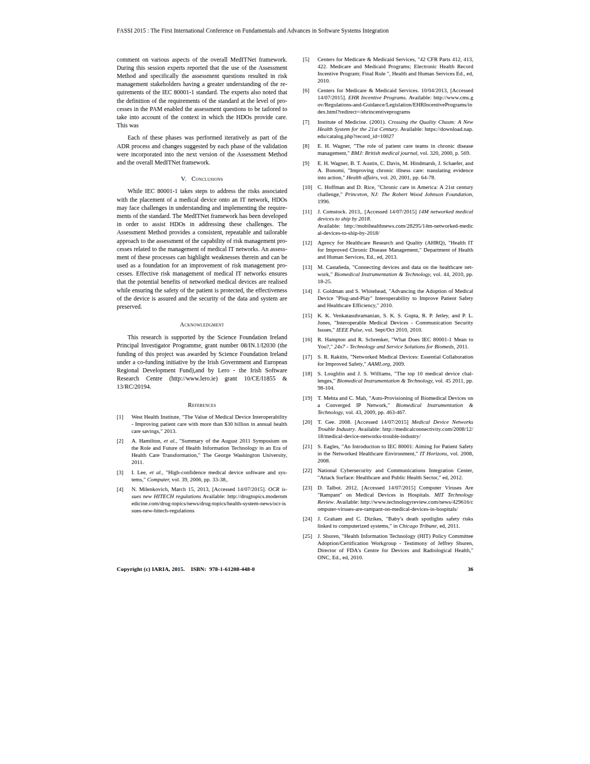FASSI 2015 : The First International Conference on Fundamentals and Advances in Software Systems Integration
comment on various aspects of the overall MedITNet framework. During this session experts reported that the use of the Assessment Method and specifically the assessment questions resulted in risk management stakeholders having a greater understanding of the requirements of the IEC 80001-1 standard. The experts also noted that the definition of the requirements of the standard at the level of processes in the PAM enabled the assessment questions to be tailored to take into account of the context in which the HDOs provide care. This was
Each of these phases was performed iteratively as part of the ADR process and changes suggested by each phase of the validation were incorporated into the next version of the Assessment Method and the overall MedITNet framework.
V. Conclusions
While IEC 80001-1 takes steps to address the risks associated with the placement of a medical device onto an IT network, HDOs may face challenges in understanding and implementing the requirements of the standard. The MedITNet framework has been developed in order to assist HDOs in addressing these challenges. The Assessment Method provides a consistent, repeatable and tailorable approach to the assessment of the capability of risk management processes related to the management of medical IT networks. An assessment of these processes can highlight weaknesses therein and can be used as a foundation for an improvement of risk management processes. Effective risk management of medical IT networks ensures that the potential benefits of networked medical devices are realised while ensuring the safety of the patient is protected, the effectiveness of the device is assured and the security of the data and system are preserved.
Acknowledgment
This research is supported by the Science Foundation Ireland Principal Investigator Programme, grant number 08/IN.1/I2030 (the funding of this project was awarded by Science Foundation Ireland under a co-funding initiative by the Irish Government and European Regional Development Fund),and by Lero - the Irish Software Research Centre (http://www.lero.ie) grant 10/CE/I1855 & 13/RC/20194.
References
[1] West Health Institute, "The Value of Medical Device Interoperability - Improving patient care with more than $30 billion in annual health care savings," 2013.
[2] A. Hamilton, et al., "Summary of the August 2011 Symposium on the Role and Future of Health Information Technology in an Era of Health Care Transformation," The George Washington University, 2011.
[3] I. Lee, et al., "High-confidence medical device software and systems," Computer, vol. 39, 2006, pp. 33-38,.
[4] N. Milenkovich, March 15, 2013, [Accessed 14/07/2015]. OCR issues new HITECH regulations Available: http://drugtopics.modernmedicine.com/drug-topics/news/drug-topics/health-system-news/ocr-issues-new-hitech-regulations
[5] Centers for Medicare & Medicaid Services, "42 CFR Parts 412, 413, 422. Medicare and Medicaid Programs; Electronic Health Record Incentive Program; Final Rule ", Health and Human Services Ed., ed, 2010.
[6] Centers for Medicare & Medicaid Services. 10/04/2013, [Accessed 14/07/2015]. EHR Incentive Programs. Available: http://www.cms.gov/Regulations-and-Guidance/Legislation/EHRIncentivePrograms/index.html?redirect=/ehrincentiveprograms
[7] Institute of Medicine. (2001). Crossing the Quality Chasm: A New Health System for the 21st Century. Available: https://download.nap.edu/catalog.php?record_id=10027
[8] E. H. Wagner, "The role of patient care teams in chronic disease management," BMJ: British medical journal, vol. 320, 2000, p. 569.
[9] E. H. Wagner, B. T. Austin, C. Davis, M. Hindmarsh, J. Schaefer, and A. Bonomi, "Improving chronic illness care: translating evidence into action," Health affairs, vol. 20, 2001, pp. 64-78.
[10] C. Hoffman and D. Rice, "Chronic care in America: A 21st century challenge," Princeton, NJ: The Robert Wood Johnson Foundation, 1996.
[11] J. Comstock. 2013,. [Accessed 14/07/2015] 14M networked medical devices to ship by 2018.
Available: http://mobihealthnews.com/28295/14m-networked-medical-devices-to-ship-by-2018/
[12] Agency for Healthcare Research and Quality (AHRQ), "Health IT for Improved Chronic Disease Management," Department of Health and Human Services, Ed., ed, 2013.
[13] M. Castañeda, "Connecting devices and data on the healthcare network," Biomedical Instrumentation & Technology, vol. 44, 2010, pp. 18-25.
[14] J. Goldman and S. Whitehead, "Advancing the Adoption of Medical Device "Plug-and-Play" Interoperability to Improve Patient Safety and Healthcare Efficiency," 2010.
[15] K. K. Venkatasubramanian, S. K. S. Gupta, R. P. Jetley, and P. L. Jones, "Interoperable Medical Devices - Communication Security Issues," IEEE Pulse, vol. Sept/Oct 2010, 2010.
[16] R. Hampton and R. Schrenker, "What Does IEC 80001-1 Mean to You?," 24x7 - Technology and Service Solutions for Biomeds, 2011.
[17] S. R. Rakitin, "Networked Medical Devices: Essential Collaboration for Improved Safety," AAMI.org, 2009.
[18] S. Loughlin and J. S. Williams, "The top 10 medical device challenges," Biomedical Instrumentation & Technology, vol. 45 2011, pp. 98-104.
[19] T. Mehta and C. Mah, "Auto-Provisioning of Biomedical Devices on a Converged IP Network," Biomedical Instrumentation & Technology, vol. 43, 2009, pp. 463-467.
[20] T. Gee. 2008. [Accessed 14/07/2015] Medical Device Networks Trouble Industry. Available: http://medicalconnectivity.com/2008/12/18/medical-device-networks-trouble-industry/
[21] S. Eagles, "An Introduction to IEC 80001: Aiming for Patient Safety in the Networked Healthcare Environment," IT Horizons, vol. 2008, 2008.
[22] National Cybersecurity and Communications Integration Center, "Attack Surface: Healthcare and Public Health Sector," ed, 2012.
[23] D. Talbot. 2012, [Accessed 14/07/2015] Computer Viruses Are "Rampant" on Medical Devices in Hospitals. MIT Technology Review. Available: http://www.technologyreview.com/news/429616/computer-viruses-are-rampant-on-medical-devices-in-hospitals/
[24] J. Graham and C. Dizikes, "Baby's death spotlights safety risks linked to computerized systems," in Chicago Tribune, ed, 2011.
[25] J. Shuren, "Health Information Technology (HIT) Policy Committee Adoption/Certification Workgroup - Testimony of Jeffrey Shuren, Director of FDA's Centre for Devices and Radiological Health," ONC, Ed., ed, 2010.
Copyright (c) IARIA, 2015. ISBN: 978-1-61208-448-0
36